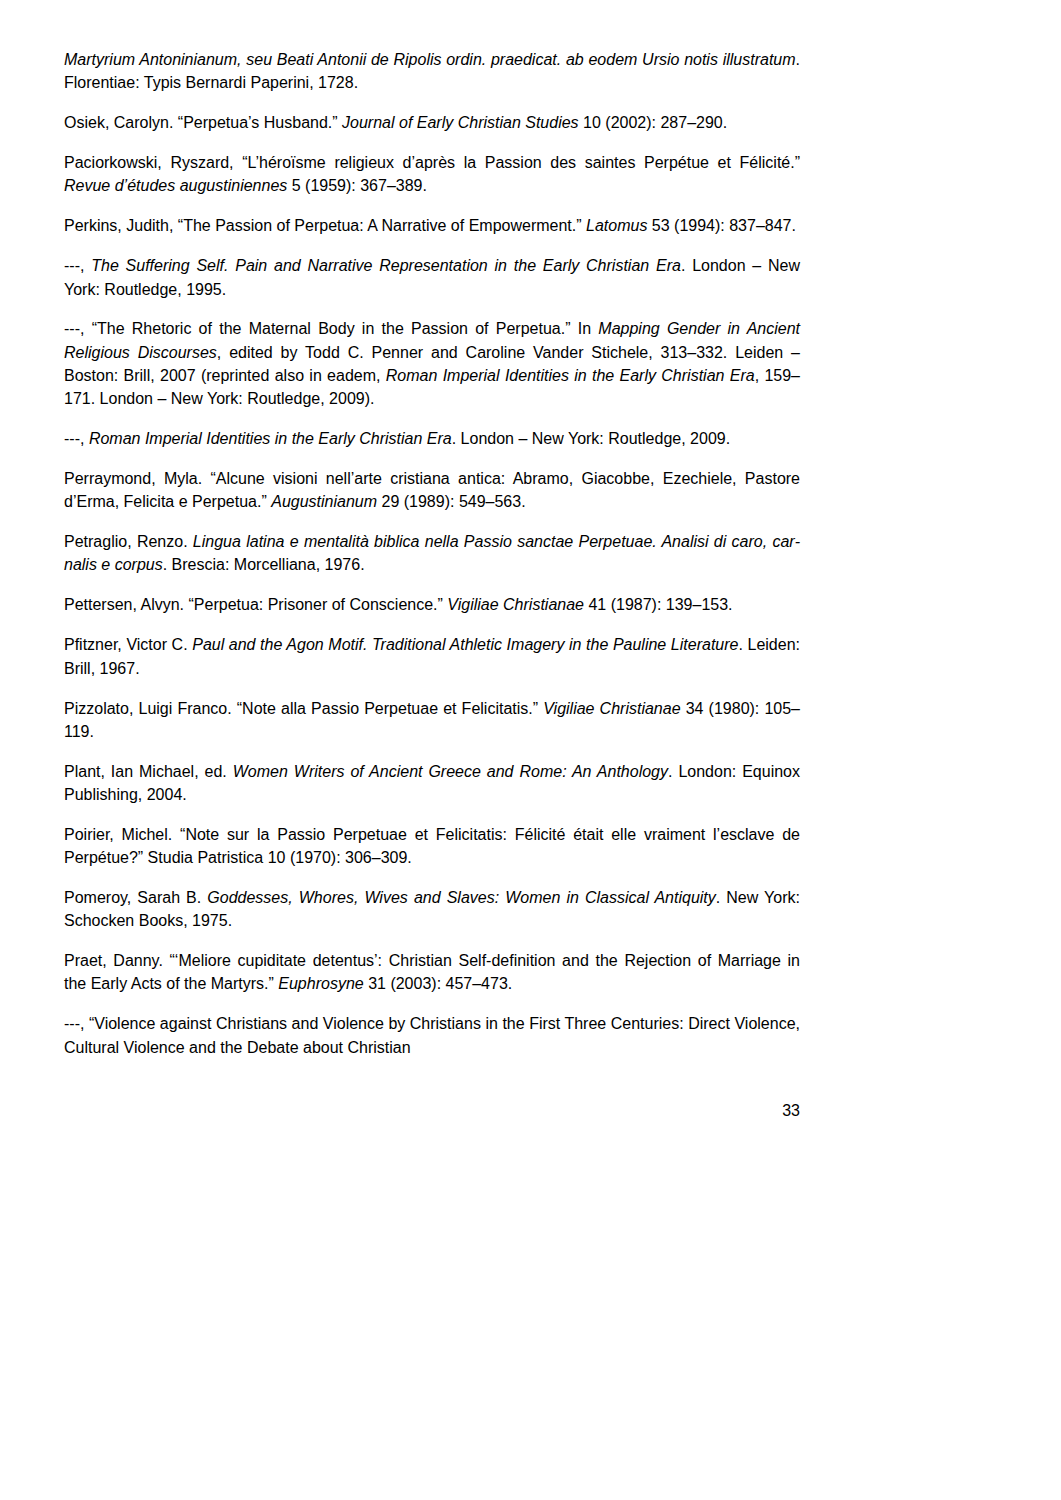Martyrium Antoninianum, seu Beati Antonii de Ripolis ordin. praedicat. ab eodem Ursio notis illustratum. Florentiae: Typis Bernardi Paperini, 1728.
Osiek, Carolyn. “Perpetua’s Husband.” Journal of Early Christian Studies 10 (2002): 287–290.
Paciorkowski, Ryszard, “L’héroïsme religieux d’après la Passion des saintes Perpétue et Félicité.” Revue d’études augustiniennes 5 (1959): 367–389.
Perkins, Judith, “The Passion of Perpetua: A Narrative of Empowerment.” Latomus 53 (1994): 837–847.
---, The Suffering Self. Pain and Narrative Representation in the Early Christian Era. London – New York: Routledge, 1995.
---, “The Rhetoric of the Maternal Body in the Passion of Perpetua.” In Mapping Gender in Ancient Religious Discourses, edited by Todd C. Penner and Caroline Vander Stichele, 313–332. Leiden – Boston: Brill, 2007 (reprinted also in eadem, Roman Imperial Identities in the Early Christian Era, 159–171. London – New York: Routledge, 2009).
---, Roman Imperial Identities in the Early Christian Era. London – New York: Routledge, 2009.
Perraymond, Myla. “Alcune visioni nell’arte cristiana antica: Abramo, Giacobbe, Ezechiele, Pastore d’Erma, Felicita e Perpetua.” Augustinianum 29 (1989): 549–563.
Petraglio, Renzo. Lingua latina e mentalità biblica nella Passio sanctae Perpetuae. Analisi di caro, carnalis e corpus. Brescia: Morcelliana, 1976.
Pettersen, Alvyn. “Perpetua: Prisoner of Conscience.” Vigiliae Christianae 41 (1987): 139–153.
Pfitzner, Victor C. Paul and the Agon Motif. Traditional Athletic Imagery in the Pauline Literature. Leiden: Brill, 1967.
Pizzolato, Luigi Franco. “Note alla Passio Perpetuae et Felicitatis.” Vigiliae Christianae 34 (1980): 105–119.
Plant, Ian Michael, ed. Women Writers of Ancient Greece and Rome: An Anthology. London: Equinox Publishing, 2004.
Poirier, Michel. “Note sur la Passio Perpetuae et Felicitatis: Félicité était elle vraiment l’esclave de Perpétue?” Studia Patristica 10 (1970): 306–309.
Pomeroy, Sarah B. Goddesses, Whores, Wives and Slaves: Women in Classical Antiquity. New York: Schocken Books, 1975.
Praet, Danny. “‘Meliore cupiditate detentus’: Christian Self-definition and the Rejection of Marriage in the Early Acts of the Martyrs.” Euphrosyne 31 (2003): 457–473.
---, “Violence against Christians and Violence by Christians in the First Three Centuries: Direct Violence, Cultural Violence and the Debate about Christian
33